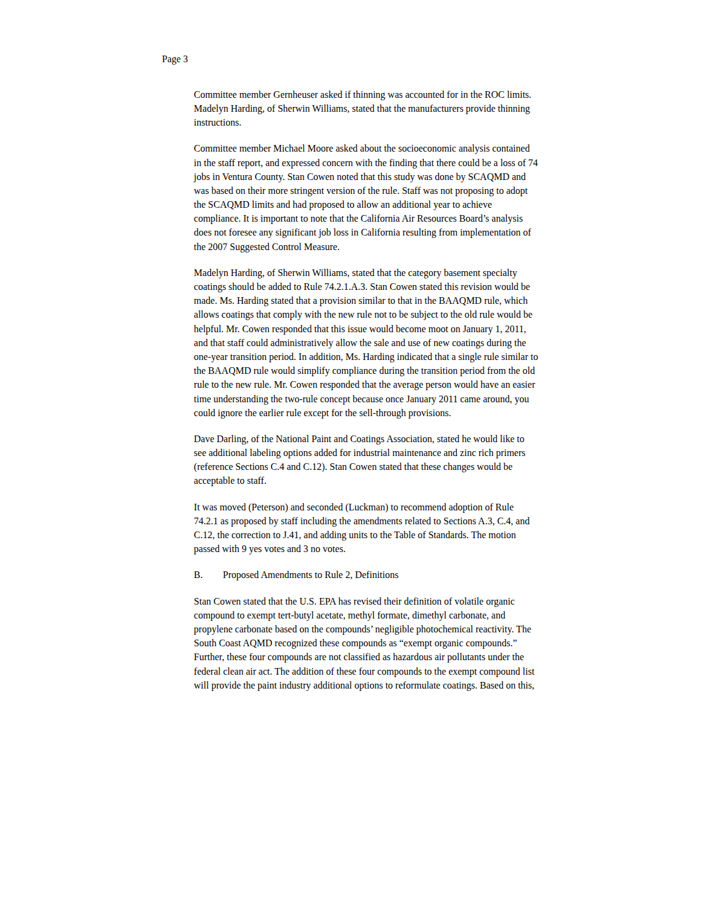Page 3
Committee member Gernheuser asked if thinning was accounted for in the ROC limits. Madelyn Harding, of Sherwin Williams, stated that the manufacturers provide thinning instructions.
Committee member Michael Moore asked about the socioeconomic analysis contained in the staff report, and expressed concern with the finding that there could be a loss of 74 jobs in Ventura County. Stan Cowen noted that this study was done by SCAQMD and was based on their more stringent version of the rule. Staff was not proposing to adopt the SCAQMD limits and had proposed to allow an additional year to achieve compliance. It is important to note that the California Air Resources Board’s analysis does not foresee any significant job loss in California resulting from implementation of the 2007 Suggested Control Measure.
Madelyn Harding, of Sherwin Williams, stated that the category basement specialty coatings should be added to Rule 74.2.1.A.3. Stan Cowen stated this revision would be made. Ms. Harding stated that a provision similar to that in the BAAQMD rule, which allows coatings that comply with the new rule not to be subject to the old rule would be helpful. Mr. Cowen responded that this issue would become moot on January 1, 2011, and that staff could administratively allow the sale and use of new coatings during the one-year transition period. In addition, Ms. Harding indicated that a single rule similar to the BAAQMD rule would simplify compliance during the transition period from the old rule to the new rule. Mr. Cowen responded that the average person would have an easier time understanding the two-rule concept because once January 2011 came around, you could ignore the earlier rule except for the sell-through provisions.
Dave Darling, of the National Paint and Coatings Association, stated he would like to see additional labeling options added for industrial maintenance and zinc rich primers (reference Sections C.4 and C.12). Stan Cowen stated that these changes would be acceptable to staff.
It was moved (Peterson) and seconded (Luckman) to recommend adoption of Rule 74.2.1 as proposed by staff including the amendments related to Sections A.3, C.4, and C.12, the correction to J.41, and adding units to the Table of Standards. The motion passed with 9 yes votes and 3 no votes.
B. Proposed Amendments to Rule 2, Definitions
Stan Cowen stated that the U.S. EPA has revised their definition of volatile organic compound to exempt tert-butyl acetate, methyl formate, dimethyl carbonate, and propylene carbonate based on the compounds’ negligible photochemical reactivity. The South Coast AQMD recognized these compounds as “exempt organic compounds.” Further, these four compounds are not classified as hazardous air pollutants under the federal clean air act. The addition of these four compounds to the exempt compound list will provide the paint industry additional options to reformulate coatings. Based on this,